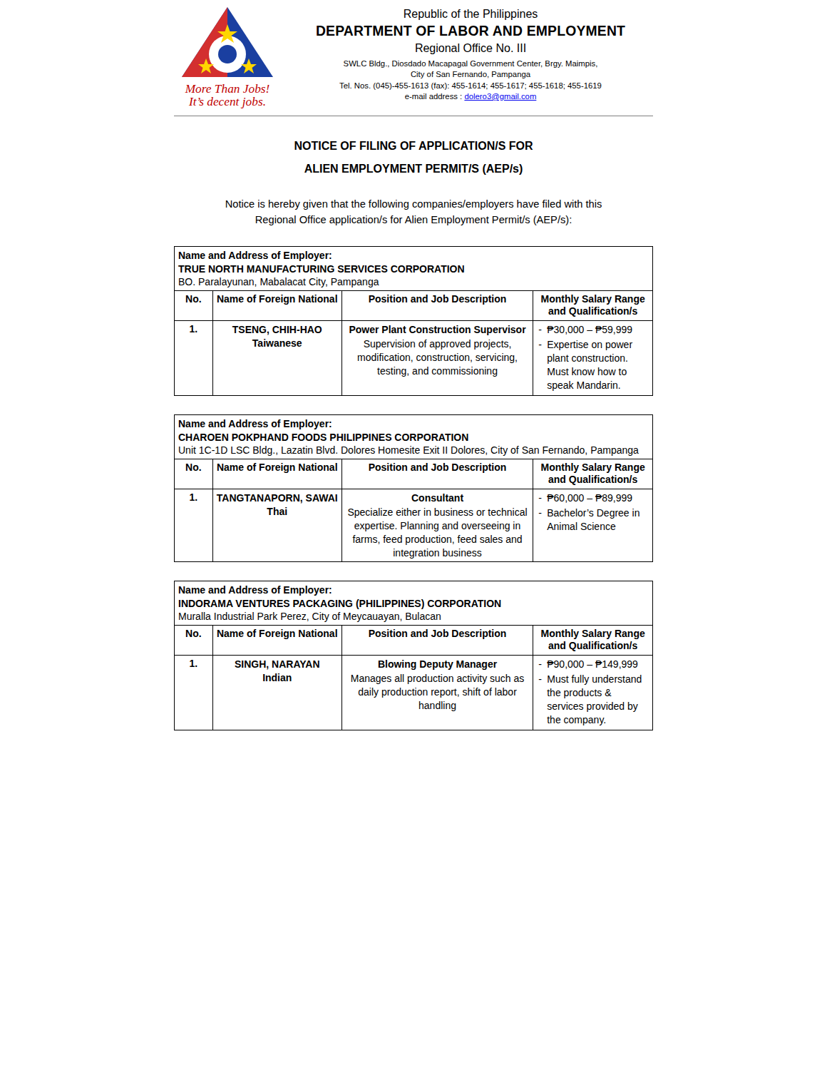More Than Jobs!
It’s decent jobs.
Republic of the Philippines
DEPARTMENT OF LABOR AND EMPLOYMENT
Regional Office No. III
SWLC Bldg., Diosdado Macapagal Government Center, Brgy. Maimpis,
City of San Fernando, Pampanga
Tel. Nos. (045)-455-1613 (fax): 455-1614; 455-1617; 455-1618; 455-1619
e-mail address : dolero3@gmail.com
NOTICE OF FILING OF APPLICATION/S FOR ALIEN EMPLOYMENT PERMIT/S (AEP/s)
Notice is hereby given that the following companies/employers have filed with this
Regional Office application/s for Alien Employment Permit/s (AEP/s):
| Name and Address of Employer: TRUE NORTH MANUFACTURING SERVICES CORPORATION BO. Paralayunan, Mabalacat City, Pampanga |
| No. | Name of Foreign National | Position and Job Description | Monthly Salary Range and Qualification/s |
| 1. | TSENG, CHIH-HAO Taiwanese | Power Plant Construction Supervisor Supervision of approved projects, modification, construction, servicing, testing, and commissioning | ₱30,000 – ₱59,999 Expertise on power plant construction. Must know how to speak Mandarin. |
| Name and Address of Employer: CHAROEN POKPHAND FOODS PHILIPPINES CORPORATION Unit 1C-1D LSC Bldg., Lazatin Blvd. Dolores Homesite Exit II Dolores, City of San Fernando, Pampanga |
| No. | Name of Foreign National | Position and Job Description | Monthly Salary Range and Qualification/s |
| 1. | TANGTANAPORN, SAWAI Thai | Consultant Specialize either in business or technical expertise. Planning and overseeing in farms, feed production, feed sales and integration business | ₱60,000 – ₱89,999 Bachelor’s Degree in Animal Science |
| Name and Address of Employer: INDORAMA VENTURES PACKAGING (PHILIPPINES) CORPORATION Muralla Industrial Park Perez, City of Meycauayan, Bulacan |
| No. | Name of Foreign National | Position and Job Description | Monthly Salary Range and Qualification/s |
| 1. | SINGH, NARAYAN Indian | Blowing Deputy Manager Manages all production activity such as daily production report, shift of labor handling | ₱90,000 – ₱149,999 Must fully understand the products & services provided by the company. |